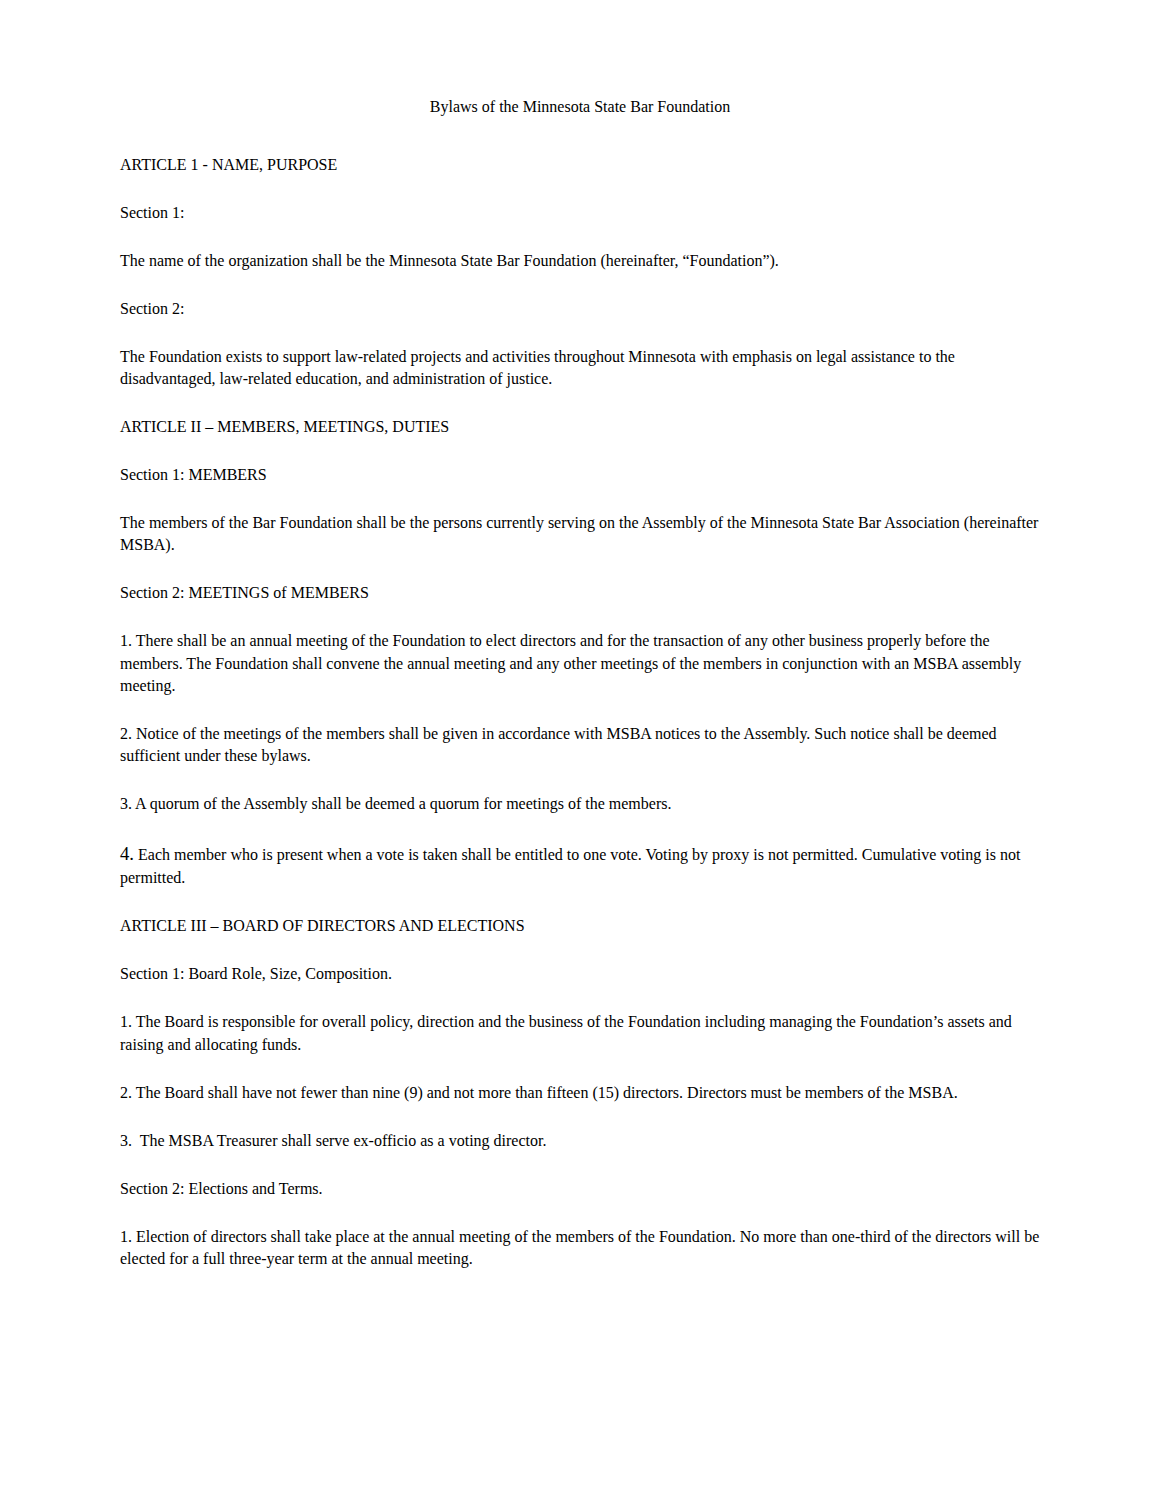Bylaws of the Minnesota State Bar Foundation
ARTICLE 1 - NAME, PURPOSE
Section 1:
The name of the organization shall be the Minnesota State Bar Foundation (hereinafter, “Foundation”).
Section 2:
The Foundation exists to support law-related projects and activities throughout Minnesota with emphasis on legal assistance to the disadvantaged, law-related education, and administration of justice.
ARTICLE II – MEMBERS, MEETINGS, DUTIES
Section 1: MEMBERS
The members of the Bar Foundation shall be the persons currently serving on the Assembly of the Minnesota State Bar Association (hereinafter MSBA).
Section 2: MEETINGS of MEMBERS
1. There shall be an annual meeting of the Foundation to elect directors and for the transaction of any other business properly before the members. The Foundation shall convene the annual meeting and any other meetings of the members in conjunction with an MSBA assembly meeting.
2. Notice of the meetings of the members shall be given in accordance with MSBA notices to the Assembly. Such notice shall be deemed sufficient under these bylaws.
3. A quorum of the Assembly shall be deemed a quorum for meetings of the members.
4. Each member who is present when a vote is taken shall be entitled to one vote. Voting by proxy is not permitted. Cumulative voting is not permitted.
ARTICLE III – BOARD OF DIRECTORS AND ELECTIONS
Section 1: Board Role, Size, Composition.
1. The Board is responsible for overall policy, direction and the business of the Foundation including managing the Foundation’s assets and raising and allocating funds.
2. The Board shall have not fewer than nine (9) and not more than fifteen (15) directors. Directors must be members of the MSBA.
3. The MSBA Treasurer shall serve ex-officio as a voting director.
Section 2: Elections and Terms.
1. Election of directors shall take place at the annual meeting of the members of the Foundation. No more than one-third of the directors will be elected for a full three-year term at the annual meeting.